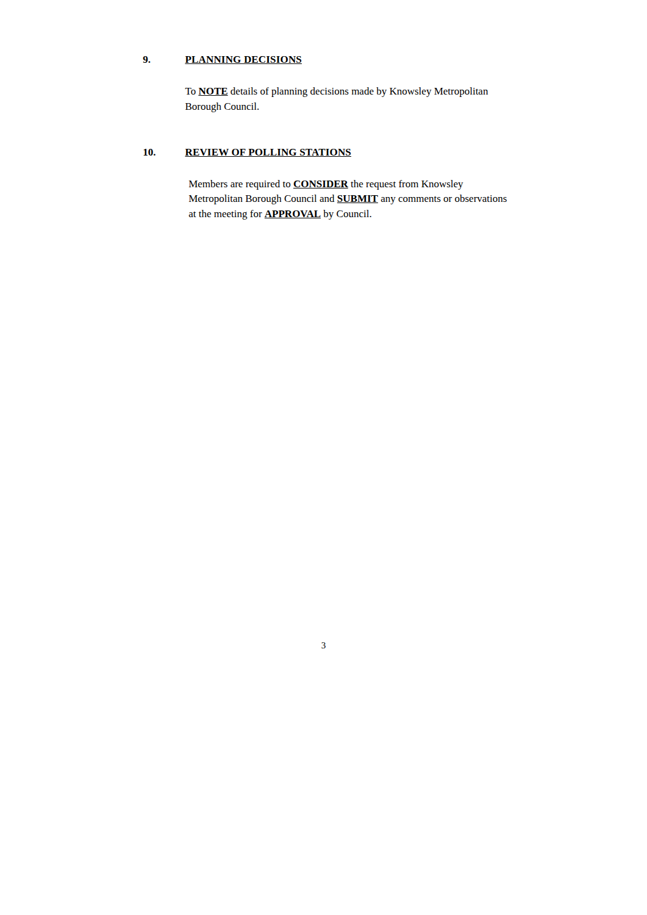9.
PLANNING DECISIONS
To NOTE details of planning decisions made by Knowsley Metropolitan Borough Council.
10.
REVIEW OF POLLING STATIONS
Members are required to CONSIDER the request from Knowsley Metropolitan Borough Council and SUBMIT any comments or observations at the meeting for APPROVAL by Council.
3